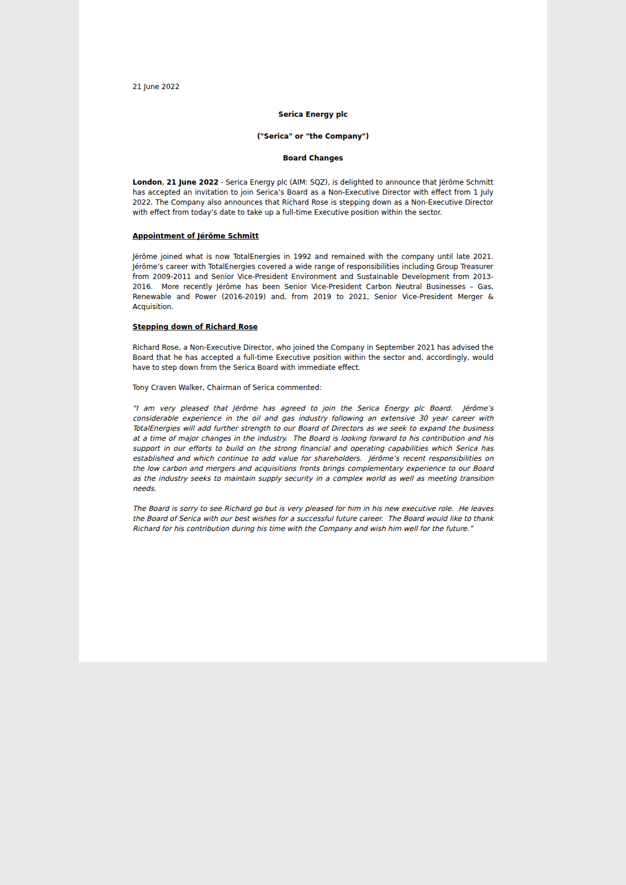21 June 2022
Serica Energy plc
("Serica" or "the Company")
Board Changes
London, 21 June 2022 - Serica Energy plc (AIM: SQZ), is delighted to announce that Jérôme Schmitt has accepted an invitation to join Serica’s Board as a Non-Executive Director with effect from 1 July 2022. The Company also announces that Richard Rose is stepping down as a Non-Executive Director with effect from today’s date to take up a full-time Executive position within the sector.
Appointment of Jérôme Schmitt
Jérôme joined what is now TotalEnergies in 1992 and remained with the company until late 2021. Jérôme’s career with TotalEnergies covered a wide range of responsibilities including Group Treasurer from 2009-2011 and Senior Vice-President Environment and Sustainable Development from 2013-2016. More recently Jérôme has been Senior Vice-President Carbon Neutral Businesses – Gas, Renewable and Power (2016-2019) and, from 2019 to 2021, Senior Vice-President Merger & Acquisition.
Stepping down of Richard Rose
Richard Rose, a Non-Executive Director, who joined the Company in September 2021 has advised the Board that he has accepted a full-time Executive position within the sector and, accordingly, would have to step down from the Serica Board with immediate effect.
Tony Craven Walker, Chairman of Serica commented:
"I am very pleased that Jérôme has agreed to join the Serica Energy plc Board. Jérôme’s considerable experience in the oil and gas industry following an extensive 30 year career with TotalEnergies will add further strength to our Board of Directors as we seek to expand the business at a time of major changes in the industry. The Board is looking forward to his contribution and his support in our efforts to build on the strong financial and operating capabilities which Serica has established and which continue to add value for shareholders. Jérôme’s recent responsibilities on the low carbon and mergers and acquisitions fronts brings complementary experience to our Board as the industry seeks to maintain supply security in a complex world as well as meeting transition needs.
The Board is sorry to see Richard go but is very pleased for him in his new executive role. He leaves the Board of Serica with our best wishes for a successful future career. The Board would like to thank Richard for his contribution during his time with the Company and wish him well for the future.”